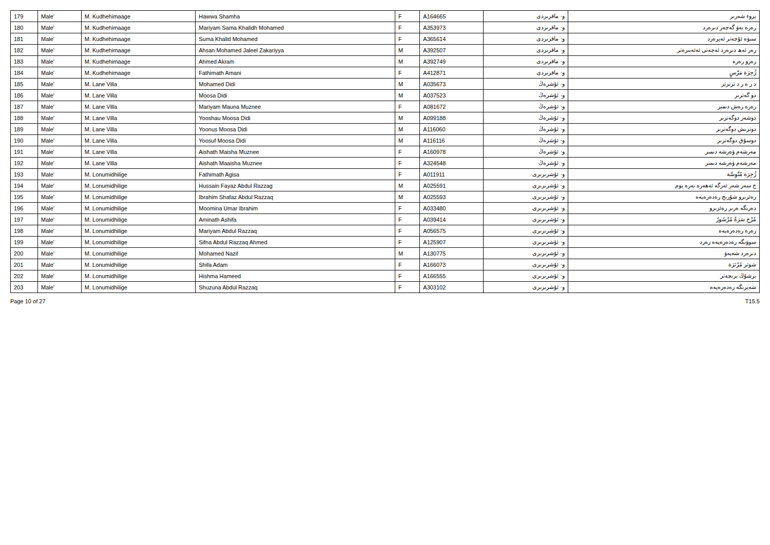| 179 | Male' | M. Kudhehimaage | Hawwa Shamha | F | A164665 | و· ماقرىردى | بروء شەرىر |
| 180 | Male' | M. Kudhehimaage | Mariyam Sama Khalidh Mohamed | F | A353973 | و· ماقرىردى | رەرە بەۋ گەچەر دىرەرد |
| 181 | Male' | M. Kudhehimaage | Suma Khalid Mohamed | F | A365614 | و· ماقرىردى | سىۋە ئۇچەتر ئەيرەرد |
| 182 | Male' | M. Kudhehimaage | Ahsan Mohamed Jaleel Zakariyya | M | A392507 | و· ماقرىردى | رەر ئەھ دىرەرد ئەچەتى ئەئەبىرەتر |
| 183 | Male' | M. Kudhehimaage | Ahmed Akram | M | A392749 | و· ماقرىردى | رەرو رەرە |
| 184 | Male' | M. Kudhehimaage | Fathimath Amani | F | A412871 | و· ماقرىردى | ژُجِرَة مَرَّسٍ |
| 185 | Male' | M. Lane Villa | Mohamed Didi | M | A035673 | و· ئۇشرەڭ | د ر ه ر د ترترتر |
| 186 | Male' | M. Lane Villa | Moosa Didi | M | A037523 | و· ئۇشرەڭ | دو گەترىر |
| 187 | Male' | M. Lane Villa | Mariyam Mauna Muznee | F | A081672 | و· ئۇشرەڭ | رەرە رەش دىمىر |
| 188 | Male' | M. Lane Villa | Yooshau Moosa Didi | M | A099188 | و· ئۇشرەڭ | دوشەر دوگەترىر |
| 189 | Male' | M. Lane Villa | Yoonus Moosa Didi | M | A116060 | و· ئۇشرەڭ | دوترىش دوگەترىر |
| 190 | Male' | M. Lane Villa | Yoosuf Moosa Didi | M | A116116 | و· ئۇشرەڭ | دوسۇق دوگەترىر |
| 191 | Male' | M. Lane Villa | Aishath Maisha Muznee | F | A160978 | و· ئۇشرەڭ | مەرشەم ۋەرشە دىمىر |
| 192 | Male' | M. Lane Villa | Aishath Maaisha Muznee | F | A324548 | و· ئۇشرەڭ | مەرشەم ۋەرشە دىمىر |
| 193 | Male' | M. Lonumidhilige | Fathimath Agisa | F | A011911 | و· ئۇشرىرىرى | ژُجِرَة مُتَّوِسَّة |
| 194 | Male' | M. Lonumidhilige | Hussain Fayaz Abdul Razzag | M | A025591 | و· ئۇشرىرىرى | ج سەر شەر ئەرگە ئەھەرە بەرە يوم |
| 195 | Male' | M. Lonumidhilige | Ibrahim Shafaz Abdul Razzaq | M | A025593 | و· ئۇشرىرىرى | رەئزىرو شۇرىج رەدەرەپەە |
| 196 | Male' | M. Lonumidhilige | Moomina Umar Ibrahim | F | A033480 | و· ئۇشرىرىرى | دەرىگە ەرىر رەئزىرو |
| 197 | Male' | M. Lonumidhilige | Aminath Ashifa | F | A039414 | و· ئۇشرىرىرى | مُرْحِ سَرَةٌ مُرْسُورٌ |
| 198 | Male' | M. Lonumidhilige | Mariyam Abdul Razzaq | F | A056575 | و· ئۇشرىرىرى | رەرە رەدەرەپەە |
| 199 | Male' | M. Lonumidhilige | Sifna Abdul Razzaq Ahmed | F | A125907 | و· ئۇشرىرىرى | سوۋىگە رەدەرەپەە رەرد |
| 200 | Male' | M. Lonumidhilige | Mohamed Nazil | M | A130775 | و· ئۇشرىرىرى | دىرەرد شەپەۋ |
| 201 | Male' | M. Lonumidhilige | Shifa Adam | F | A166073 | و· ئۇشرىرىرى | شوتر مُرْتَرَة |
| 202 | Male' | M. Lonumidhilige | Hishma Hameed | F | A166555 | و· ئۇشرىرىرى | برشۇڭ برىچەتر |
| 203 | Male' | M. Lonumidhilige | Shuzuna Abdul Razzaq | F | A303102 | و· ئۇشرىرىرى | شەيرىگە رەدەرەپەە |
Page 10 of 27 T15.5